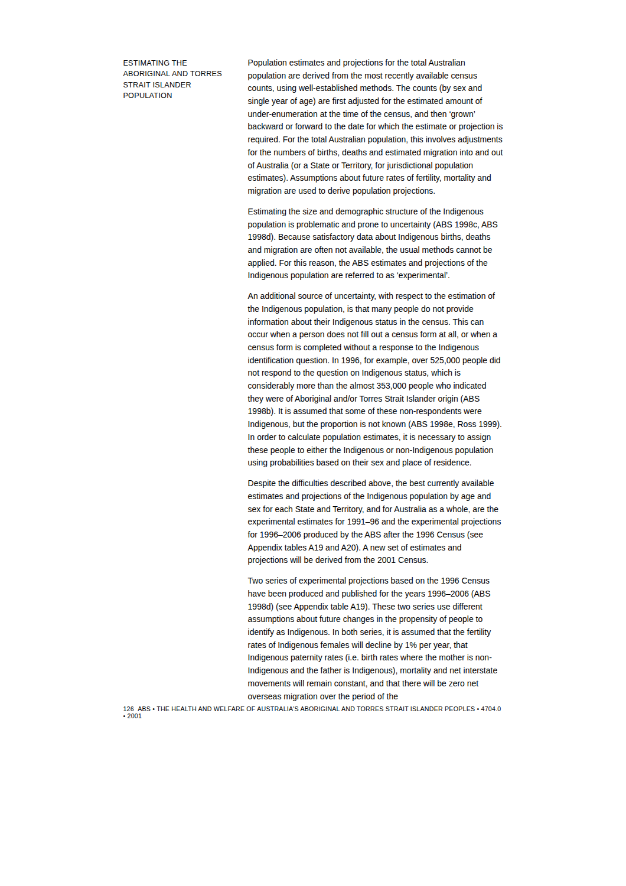ESTIMATING THE ABORIGINAL AND TORRES STRAIT ISLANDER POPULATION
Population estimates and projections for the total Australian population are derived from the most recently available census counts, using well-established methods. The counts (by sex and single year of age) are first adjusted for the estimated amount of under-enumeration at the time of the census, and then ‘grown’ backward or forward to the date for which the estimate or projection is required. For the total Australian population, this involves adjustments for the numbers of births, deaths and estimated migration into and out of Australia (or a State or Territory, for jurisdictional population estimates). Assumptions about future rates of fertility, mortality and migration are used to derive population projections.
Estimating the size and demographic structure of the Indigenous population is problematic and prone to uncertainty (ABS 1998c, ABS 1998d). Because satisfactory data about Indigenous births, deaths and migration are often not available, the usual methods cannot be applied. For this reason, the ABS estimates and projections of the Indigenous population are referred to as ‘experimental’.
An additional source of uncertainty, with respect to the estimation of the Indigenous population, is that many people do not provide information about their Indigenous status in the census. This can occur when a person does not fill out a census form at all, or when a census form is completed without a response to the Indigenous identification question. In 1996, for example, over 525,000 people did not respond to the question on Indigenous status, which is considerably more than the almost 353,000 people who indicated they were of Aboriginal and/or Torres Strait Islander origin (ABS 1998b). It is assumed that some of these non-respondents were Indigenous, but the proportion is not known (ABS 1998e, Ross 1999). In order to calculate population estimates, it is necessary to assign these people to either the Indigenous or non-Indigenous population using probabilities based on their sex and place of residence.
Despite the difficulties described above, the best currently available estimates and projections of the Indigenous population by age and sex for each State and Territory, and for Australia as a whole, are the experimental estimates for 1991–96 and the experimental projections for 1996–2006 produced by the ABS after the 1996 Census (see Appendix tables A19 and A20). A new set of estimates and projections will be derived from the 2001 Census.
Two series of experimental projections based on the 1996 Census have been produced and published for the years 1996–2006 (ABS 1998d) (see Appendix table A19). These two series use different assumptions about future changes in the propensity of people to identify as Indigenous. In both series, it is assumed that the fertility rates of Indigenous females will decline by 1% per year, that Indigenous paternity rates (i.e. birth rates where the mother is non-Indigenous and the father is Indigenous), mortality and net interstate movements will remain constant, and that there will be zero net overseas migration over the period of the
126 ABS • THE HEALTH AND WELFARE OF AUSTRALIA'S ABORIGINAL AND TORRES STRAIT ISLANDER PEOPLES • 4704.0 • 2001